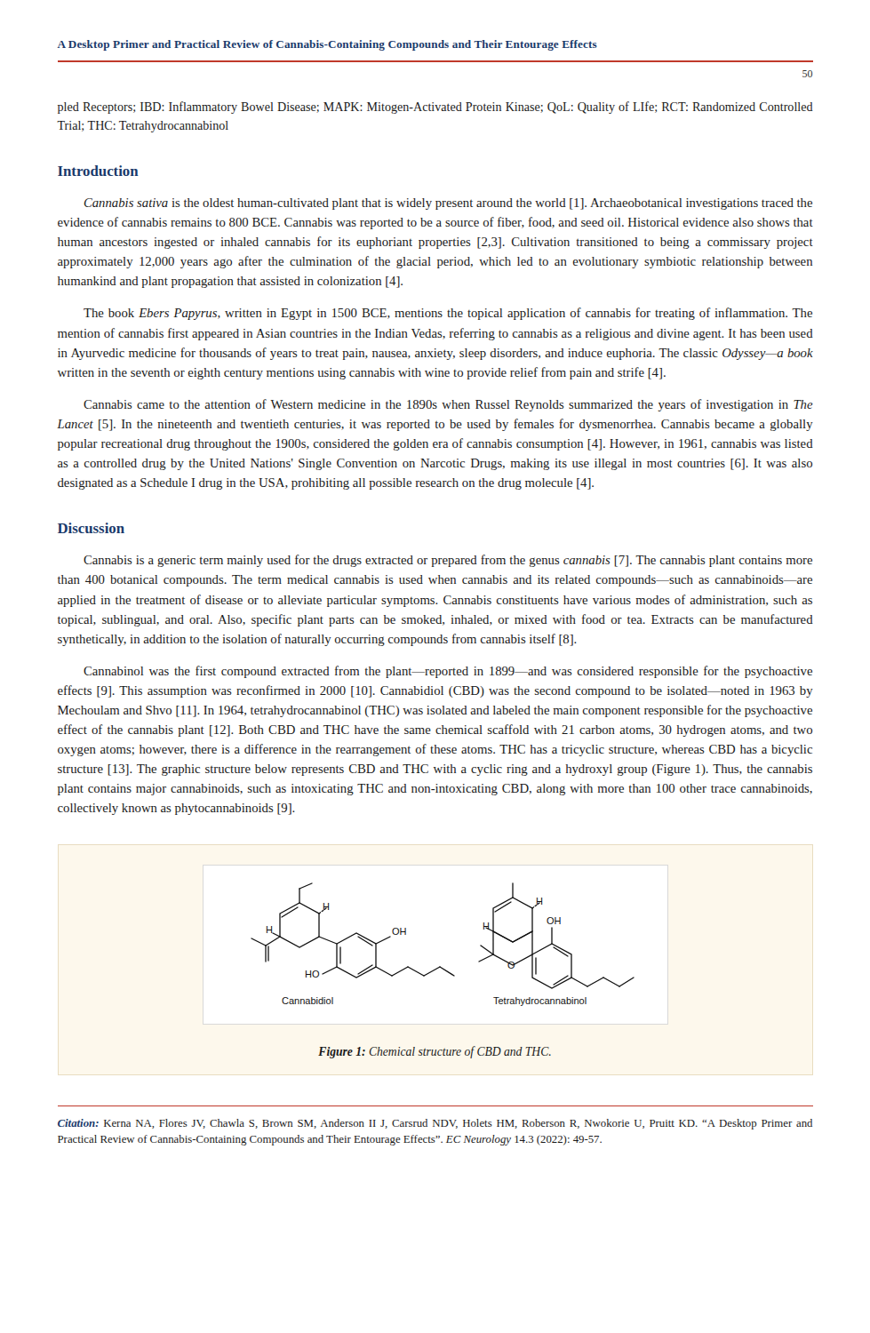A Desktop Primer and Practical Review of Cannabis-Containing Compounds and Their Entourage Effects
50
pled Receptors; IBD: Inflammatory Bowel Disease; MAPK: Mitogen-Activated Protein Kinase; QoL: Quality of LIfe; RCT: Randomized Controlled Trial; THC: Tetrahydrocannabinol
Introduction
Cannabis sativa is the oldest human-cultivated plant that is widely present around the world [1]. Archaeobotanical investigations traced the evidence of cannabis remains to 800 BCE. Cannabis was reported to be a source of fiber, food, and seed oil. Historical evidence also shows that human ancestors ingested or inhaled cannabis for its euphoriant properties [2,3]. Cultivation transitioned to being a commissary project approximately 12,000 years ago after the culmination of the glacial period, which led to an evolutionary symbiotic relationship between humankind and plant propagation that assisted in colonization [4].
The book Ebers Papyrus, written in Egypt in 1500 BCE, mentions the topical application of cannabis for treating of inflammation. The mention of cannabis first appeared in Asian countries in the Indian Vedas, referring to cannabis as a religious and divine agent. It has been used in Ayurvedic medicine for thousands of years to treat pain, nausea, anxiety, sleep disorders, and induce euphoria. The classic Odyssey—a book written in the seventh or eighth century mentions using cannabis with wine to provide relief from pain and strife [4].
Cannabis came to the attention of Western medicine in the 1890s when Russel Reynolds summarized the years of investigation in The Lancet [5]. In the nineteenth and twentieth centuries, it was reported to be used by females for dysmenorrhea. Cannabis became a globally popular recreational drug throughout the 1900s, considered the golden era of cannabis consumption [4]. However, in 1961, cannabis was listed as a controlled drug by the United Nations' Single Convention on Narcotic Drugs, making its use illegal in most countries [6]. It was also designated as a Schedule I drug in the USA, prohibiting all possible research on the drug molecule [4].
Discussion
Cannabis is a generic term mainly used for the drugs extracted or prepared from the genus cannabis [7]. The cannabis plant contains more than 400 botanical compounds. The term medical cannabis is used when cannabis and its related compounds—such as cannabinoids—are applied in the treatment of disease or to alleviate particular symptoms. Cannabis constituents have various modes of administration, such as topical, sublingual, and oral. Also, specific plant parts can be smoked, inhaled, or mixed with food or tea. Extracts can be manufactured synthetically, in addition to the isolation of naturally occurring compounds from cannabis itself [8].
Cannabinol was the first compound extracted from the plant—reported in 1899—and was considered responsible for the psychoactive effects [9]. This assumption was reconfirmed in 2000 [10]. Cannabidiol (CBD) was the second compound to be isolated—noted in 1963 by Mechoulam and Shvo [11]. In 1964, tetrahydrocannabinol (THC) was isolated and labeled the main component responsible for the psychoactive effect of the cannabis plant [12]. Both CBD and THC have the same chemical scaffold with 21 carbon atoms, 30 hydrogen atoms, and two oxygen atoms; however, there is a difference in the rearrangement of these atoms. THC has a tricyclic structure, whereas CBD has a bicyclic structure [13]. The graphic structure below represents CBD and THC with a cyclic ring and a hydroxyl group (Figure 1). Thus, the cannabis plant contains major cannabinoids, such as intoxicating THC and non-intoxicating CBD, along with more than 100 other trace cannabinoids, collectively known as phytocannabinoids [9].
H H OH HO O OH H H Cannabidiol Tetrahydrocannabinol
Figure 1: Chemical structure of CBD and THC.
Citation: Kerna NA, Flores JV, Chawla S, Brown SM, Anderson II J, Carsrud NDV, Holets HM, Roberson R, Nwokorie U, Pruitt KD. “A Desktop Primer and Practical Review of Cannabis-Containing Compounds and Their Entourage Effects”. EC Neurology 14.3 (2022): 49-57.